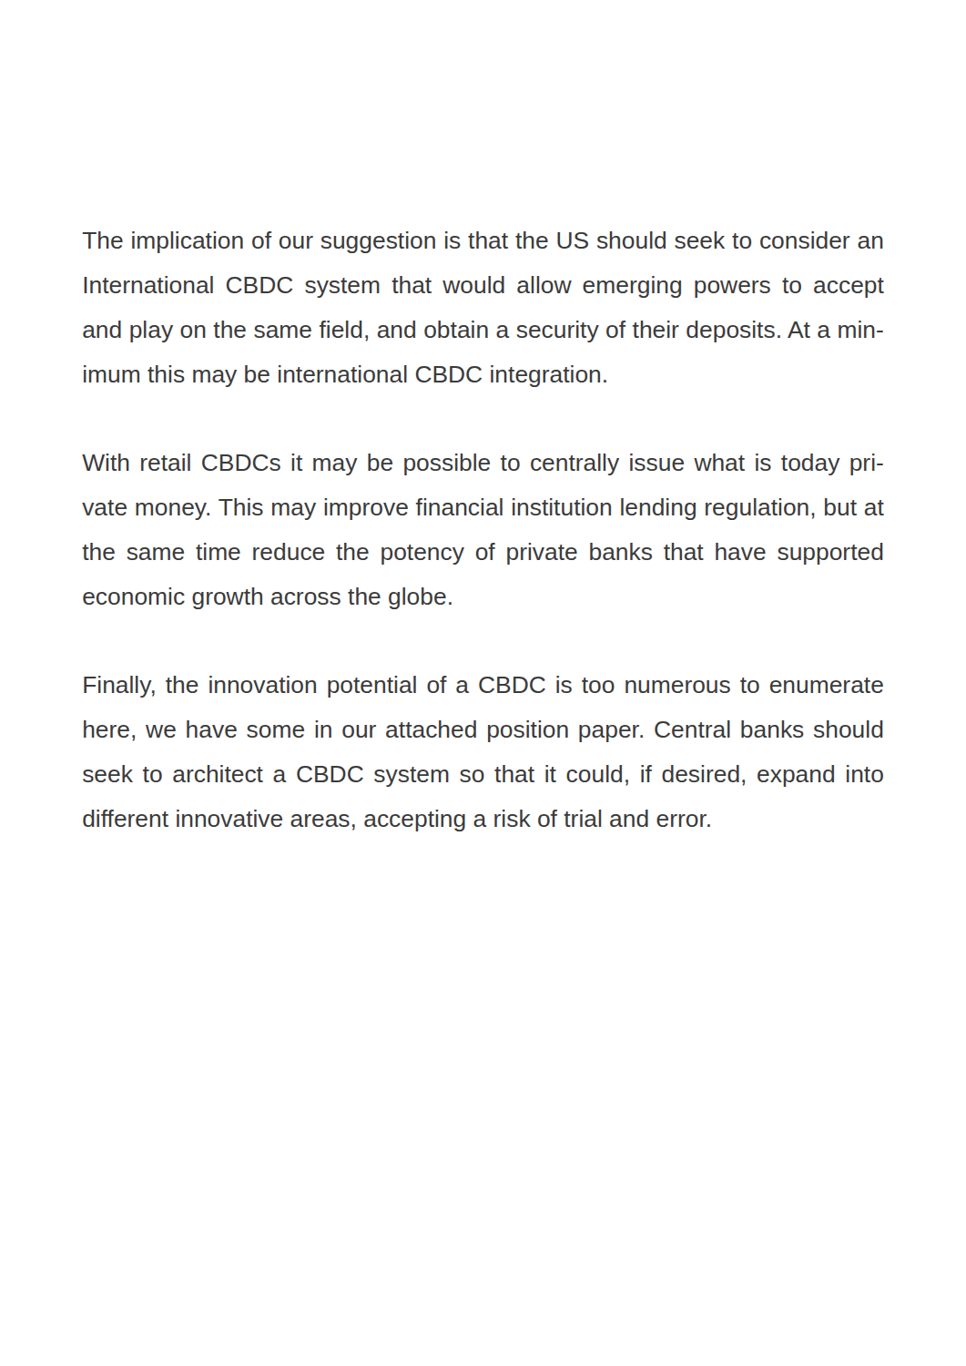The implication of our suggestion is that the US should seek to consider an International CBDC system that would allow emerging powers to accept and play on the same field, and obtain a security of their deposits. At a minimum this may be international CBDC integration.
With retail CBDCs it may be possible to centrally issue what is today private money. This may improve financial institution lending regulation, but at the same time reduce the potency of private banks that have supported economic growth across the globe.
Finally, the innovation potential of a CBDC is too numerous to enumerate here, we have some in our attached position paper. Central banks should seek to architect a CBDC system so that it could, if desired, expand into different innovative areas, accepting a risk of trial and error.